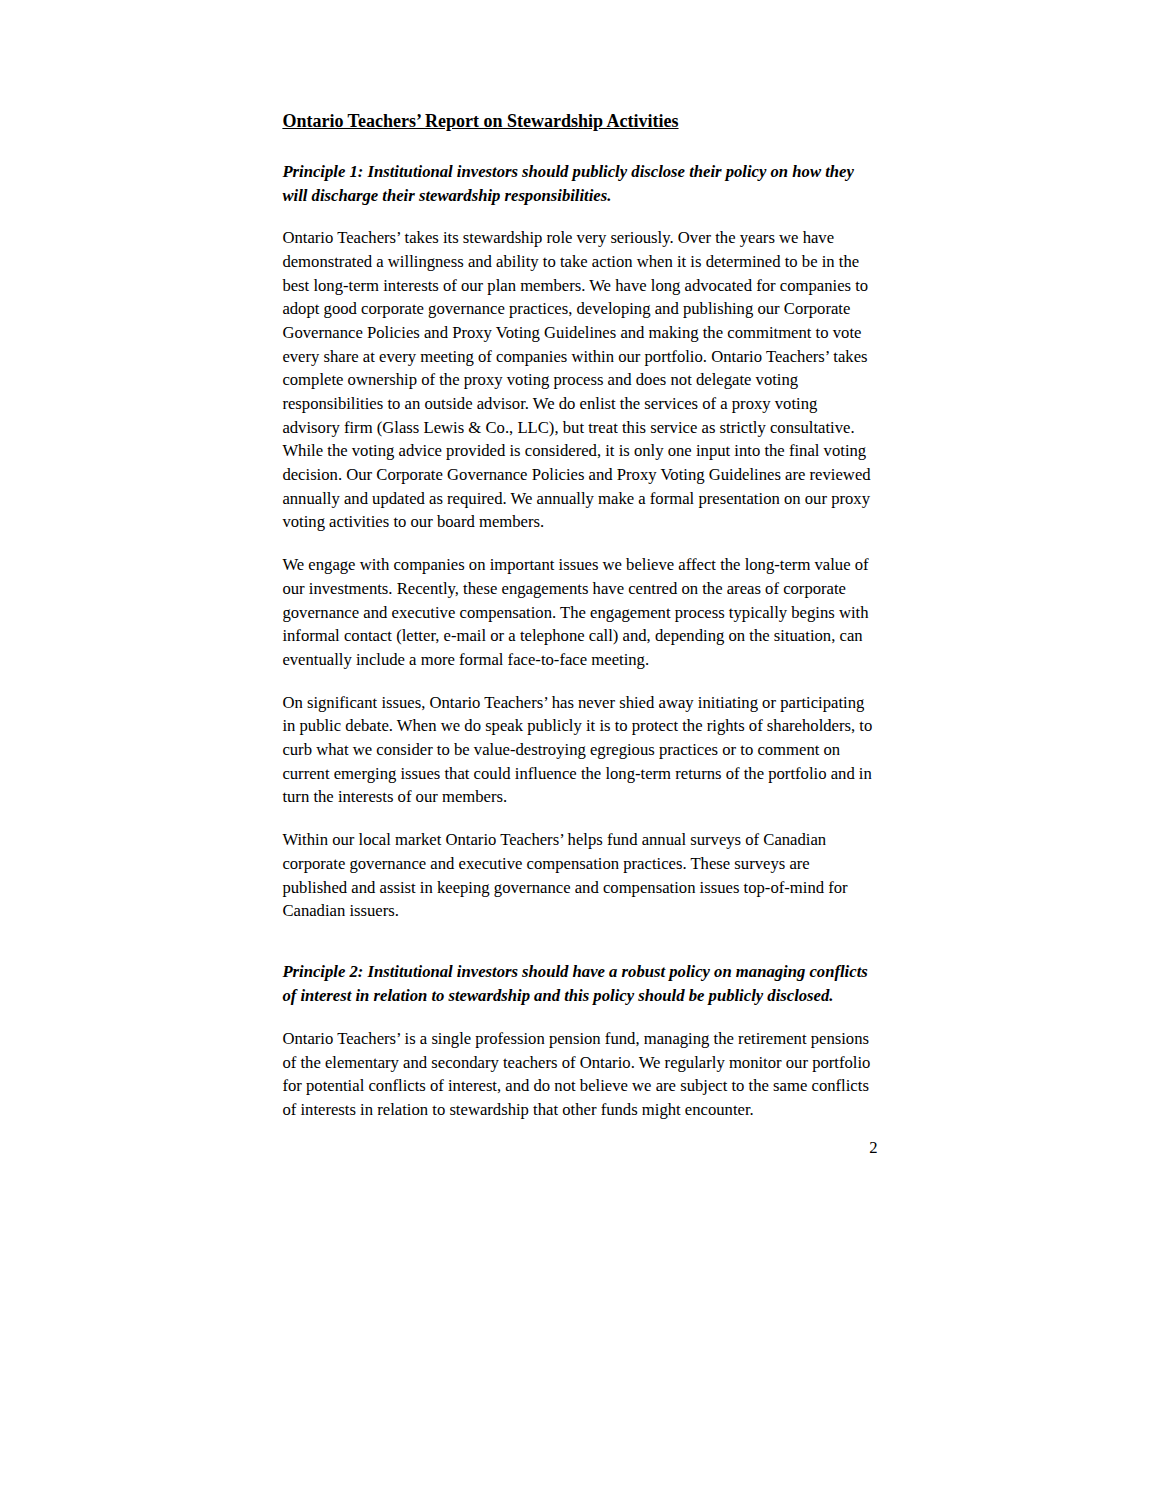Ontario Teachers’ Report on Stewardship Activities
Principle 1: Institutional investors should publicly disclose their policy on how they will discharge their stewardship responsibilities.
Ontario Teachers’ takes its stewardship role very seriously. Over the years we have demonstrated a willingness and ability to take action when it is determined to be in the best long-term interests of our plan members. We have long advocated for companies to adopt good corporate governance practices, developing and publishing our Corporate Governance Policies and Proxy Voting Guidelines and making the commitment to vote every share at every meeting of companies within our portfolio. Ontario Teachers’ takes complete ownership of the proxy voting process and does not delegate voting responsibilities to an outside advisor. We do enlist the services of a proxy voting advisory firm (Glass Lewis & Co., LLC), but treat this service as strictly consultative. While the voting advice provided is considered, it is only one input into the final voting decision. Our Corporate Governance Policies and Proxy Voting Guidelines are reviewed annually and updated as required. We annually make a formal presentation on our proxy voting activities to our board members.
We engage with companies on important issues we believe affect the long-term value of our investments. Recently, these engagements have centred on the areas of corporate governance and executive compensation. The engagement process typically begins with informal contact (letter, e-mail or a telephone call) and, depending on the situation, can eventually include a more formal face-to-face meeting.
On significant issues, Ontario Teachers’ has never shied away initiating or participating in public debate. When we do speak publicly it is to protect the rights of shareholders, to curb what we consider to be value-destroying egregious practices or to comment on current emerging issues that could influence the long-term returns of the portfolio and in turn the interests of our members.
Within our local market Ontario Teachers’ helps fund annual surveys of Canadian corporate governance and executive compensation practices. These surveys are published and assist in keeping governance and compensation issues top-of-mind for Canadian issuers.
Principle 2: Institutional investors should have a robust policy on managing conflicts of interest in relation to stewardship and this policy should be publicly disclosed.
Ontario Teachers’ is a single profession pension fund, managing the retirement pensions of the elementary and secondary teachers of Ontario. We regularly monitor our portfolio for potential conflicts of interest, and do not believe we are subject to the same conflicts of interests in relation to stewardship that other funds might encounter.
2